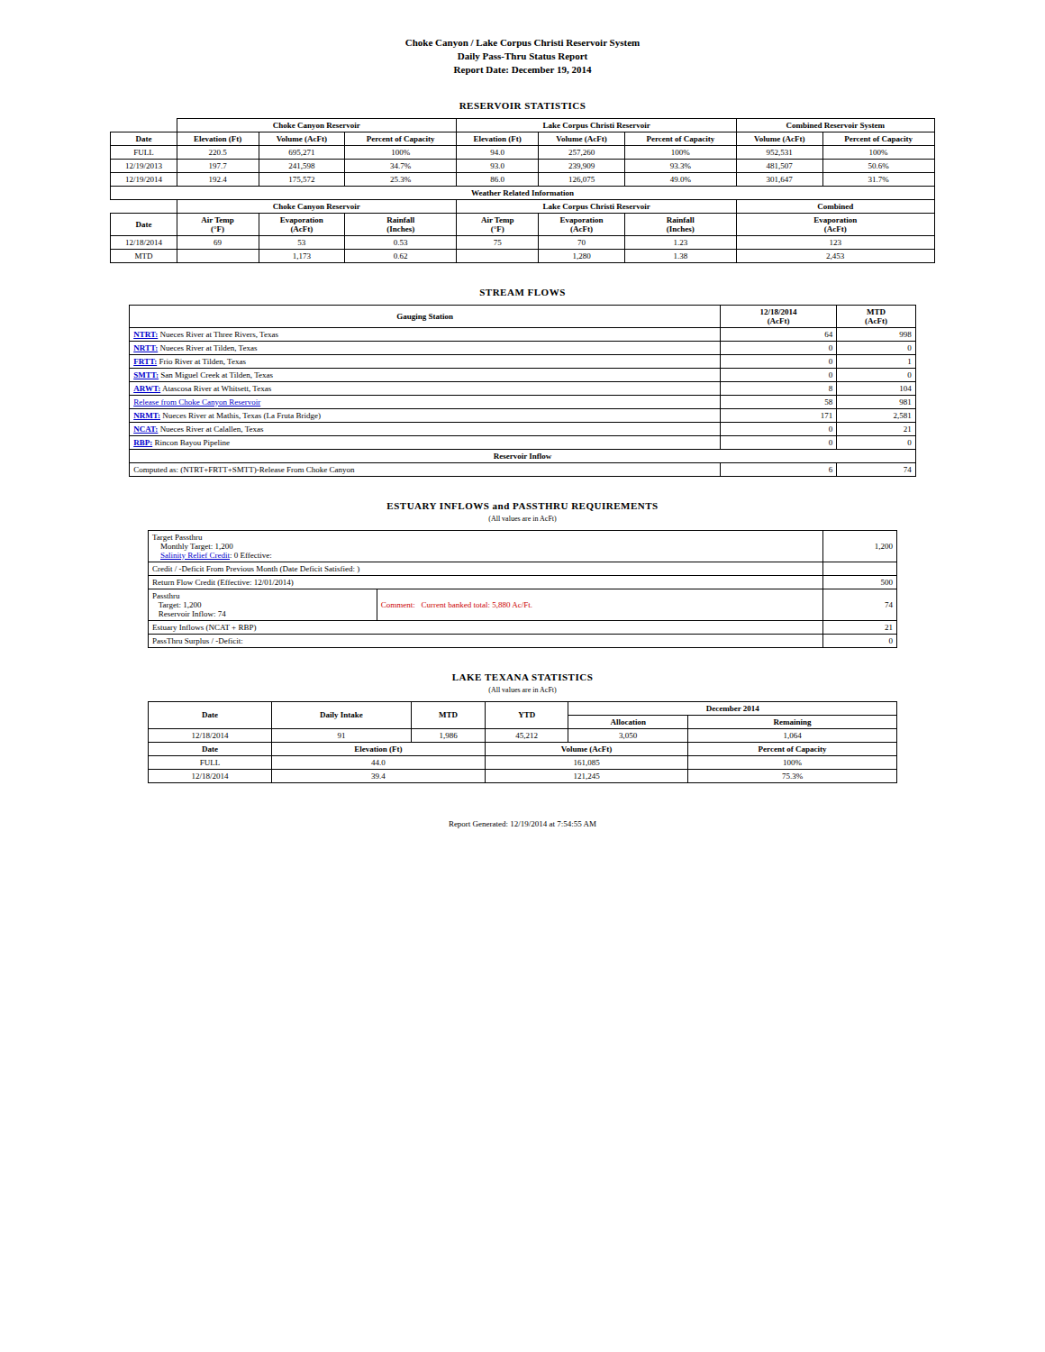Choke Canyon / Lake Corpus Christi Reservoir System
Daily Pass-Thru Status Report
Report Date: December 19, 2014
RESERVOIR STATISTICS
| | Choke Canyon Reservoir | Lake Corpus Christi Reservoir | Combined Reservoir System |
| --- | --- | --- | --- |
| Date | Elevation (Ft) | Volume (AcFt) | Percent of Capacity | Elevation (Ft) | Volume (AcFt) | Percent of Capacity | Volume (AcFt) | Percent of Capacity |
| FULL | 220.5 | 695,271 | 100% | 94.0 | 257,260 | 100% | 952,531 | 100% |
| 12/19/2013 | 197.7 | 241,598 | 34.7% | 93.0 | 239,909 | 93.3% | 481,507 | 50.6% |
| 12/19/2014 | 192.4 | 175,572 | 25.3% | 86.0 | 126,075 | 49.0% | 301,647 | 31.7% |
| Weather Related Information |
| | Choke Canyon Reservoir | Lake Corpus Christi Reservoir | Combined |
| Date | Air Temp (°F) | Evaporation (AcFt) | Rainfall (Inches) | Air Temp (°F) | Evaporation (AcFt) | Rainfall (Inches) | Evaporation (AcFt) |
| 12/18/2014 | 69 | 53 | 0.53 | 75 | 70 | 1.23 | 123 |
| MTD | | 1,173 | 0.62 | | 1,280 | 1.38 | 2,453 |
STREAM FLOWS
| Gauging Station | 12/18/2014 (AcFt) | MTD (AcFt) |
| --- | --- | --- |
| NTRT: Nueces River at Three Rivers, Texas | 64 | 998 |
| NRTT: Nueces River at Tilden, Texas | 0 | 0 |
| FRTT: Frio River at Tilden, Texas | 0 | 1 |
| SMTT: San Miguel Creek at Tilden, Texas | 0 | 0 |
| ARWT: Atascosa River at Whitsett, Texas | 8 | 104 |
| Release from Choke Canyon Reservoir | 58 | 981 |
| NRMT: Nueces River at Mathis, Texas (La Fruta Bridge) | 171 | 2,581 |
| NCAT: Nueces River at Calallen, Texas | 0 | 21 |
| RBP: Rincon Bayou Pipeline | 0 | 0 |
| Reservoir Inflow |
| Computed as: (NTRT+FRTT+SMTT)-Release From Choke Canyon | 6 | 74 |
ESTUARY INFLOWS and PASSTHRU REQUIREMENTS
(All values are in AcFt)
| Target Passthru Monthly Target: 1,200 Salinity Relief Credit : 0 Effective: | 1,200 |
| Credit / -Deficit From Previous Month (Date Deficit Satisfied: ) | |
| Return Flow Credit (Effective: 12/01/2014) | 500 |
| Passthru Target: 1,200 Reservoir Inflow: 74 | Comment: Current banked total: 5,880 Ac/Ft. | 74 |
| Estuary Inflows (NCAT + RBP) | 21 |
| PassThru Surplus / -Deficit: | 0 |
LAKE TEXANA STATISTICS
(All values are in AcFt)
| Date | Daily Intake | MTD | YTD | December 2014 |
| --- | --- | --- | --- | --- |
| Allocation | Remaining |
| 12/18/2014 | 91 | 1,986 | 45,212 | 3,050 | 1,064 |
| Date | Elevation (Ft) | Volume (AcFt) | Percent of Capacity |
| FULL | 44.0 | 161,085 | 100% |
| 12/18/2014 | 39.4 | 121,245 | 75.3% |
Report Generated: 12/19/2014 at 7:54:55 AM